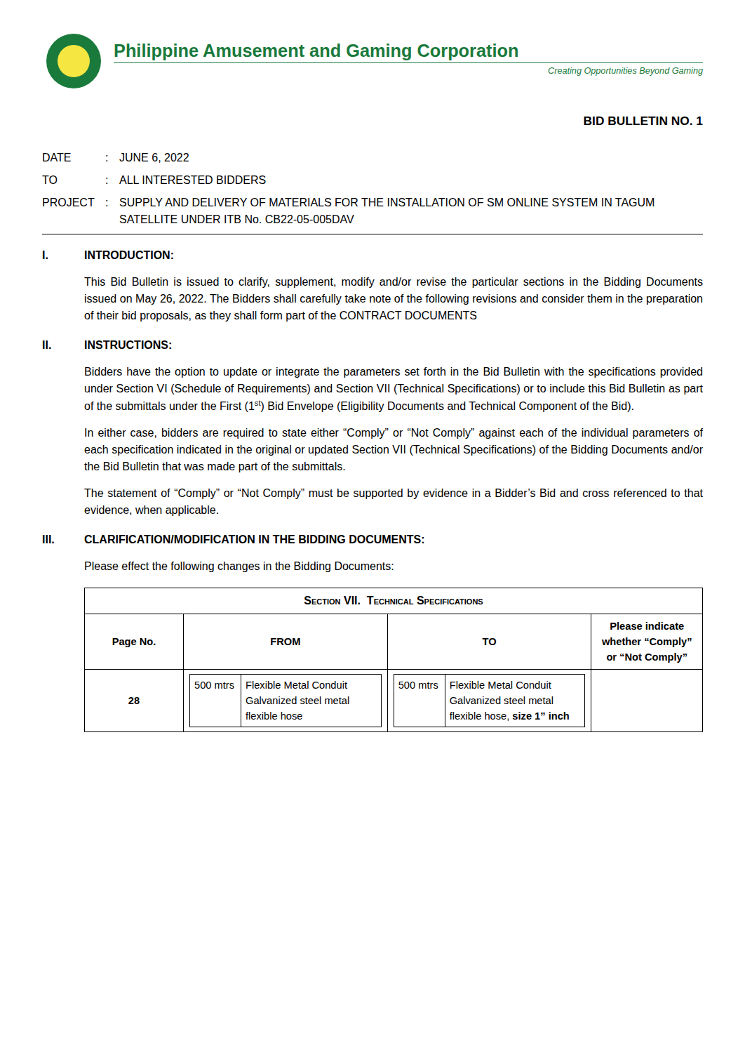Philippine Amusement and Gaming Corporation
Creating Opportunities Beyond Gaming
BID BULLETIN NO. 1
| DATE | : | JUNE 6, 2022 |
| TO | : | ALL INTERESTED BIDDERS |
| PROJECT | : | SUPPLY AND DELIVERY OF MATERIALS FOR THE INSTALLATION OF SM ONLINE SYSTEM IN TAGUM SATELLITE UNDER ITB No. CB22-05-005DAV |
I.
INTRODUCTION:
This Bid Bulletin is issued to clarify, supplement, modify and/or revise the particular sections in the Bidding Documents issued on May 26, 2022. The Bidders shall carefully take note of the following revisions and consider them in the preparation of their bid proposals, as they shall form part of the CONTRACT DOCUMENTS
II.
INSTRUCTIONS:
Bidders have the option to update or integrate the parameters set forth in the Bid Bulletin with the specifications provided under Section VI (Schedule of Requirements) and Section VII (Technical Specifications) or to include this Bid Bulletin as part of the submittals under the First (1st) Bid Envelope (Eligibility Documents and Technical Component of the Bid).
In either case, bidders are required to state either “Comply” or “Not Comply” against each of the individual parameters of each specification indicated in the original or updated Section VII (Technical Specifications) of the Bidding Documents and/or the Bid Bulletin that was made part of the submittals.
The statement of “Comply” or “Not Comply” must be supported by evidence in a Bidder’s Bid and cross referenced to that evidence, when applicable.
III.
CLARIFICATION/MODIFICATION IN THE BIDDING DOCUMENTS:
Please effect the following changes in the Bidding Documents:
| Section VII. Technical Specifications |
| --- |
| Page No. | FROM | TO | Please indicate whether “Comply” or “Not Comply” |
| 28 | / 500 mtrs / Flexible Metal Conduit Galvanized steel metal flexible hose / | / 500 mtrs / Flexible Metal Conduit Galvanized steel metal flexible hose, size 1” inch / | |